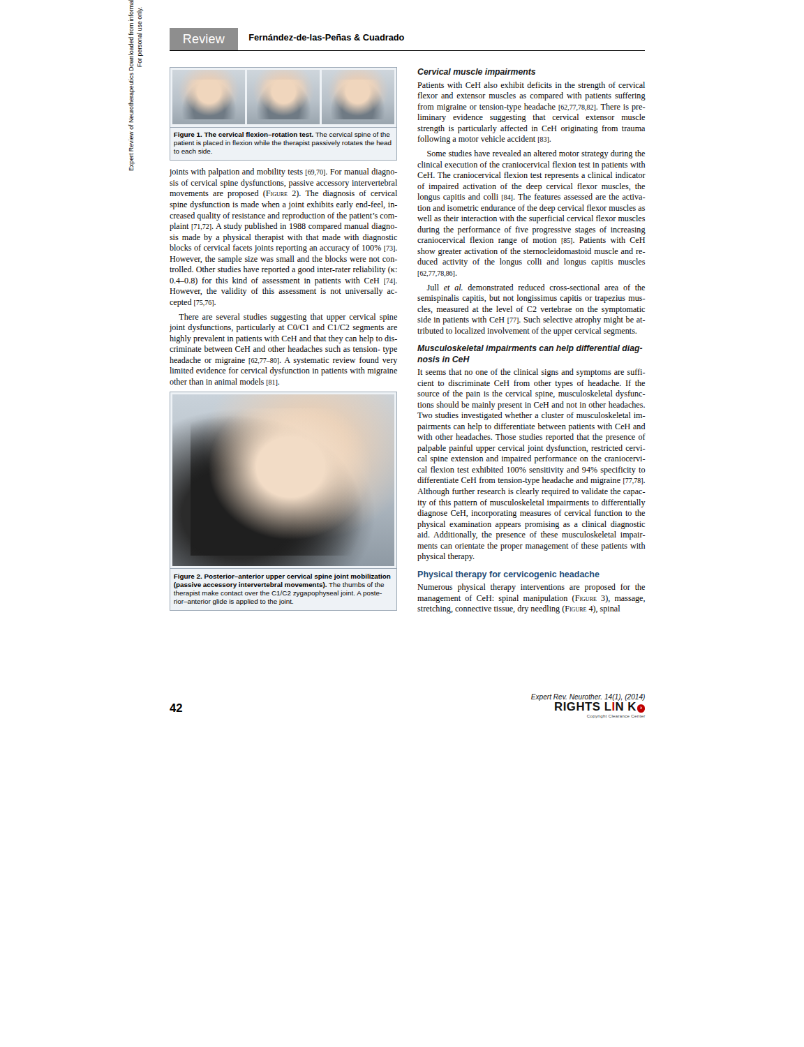Review
Fernández-de-las-Peñas & Cuadrado
Expert Review of Neurotherapeutics Downloaded from informahealthcare.com by Rona Williamson on 01/27/14 For personal use only.
Figure 1. The cervical flexion–rotation test. The cervical spine of the patient is placed in flexion while the therapist passively rotates the head to each side.
joints with palpation and mobility tests [69,70]. For manual diagnosis of cervical spine dysfunctions, passive accessory intervertebral movements are proposed (Figure 2). The diagnosis of cervical spine dysfunction is made when a joint exhibits early end-feel, increased quality of resistance and reproduction of the patient’s complaint [71,72]. A study published in 1988 compared manual diagnosis made by a physical therapist with that made with diagnostic blocks of cervical facets joints reporting an accuracy of 100% [73]. However, the sample size was small and the blocks were not controlled. Other studies have reported a good inter-rater reliability (κ: 0.4–0.8) for this kind of assessment in patients with CeH [74]. However, the validity of this assessment is not universally accepted [75,76].
There are several studies suggesting that upper cervical spine joint dysfunctions, particularly at C0/C1 and C1/C2 segments are highly prevalent in patients with CeH and that they can help to discriminate between CeH and other headaches such as tension- type headache or migraine [62,77–80]. A systematic review found very limited evidence for cervical dysfunction in patients with migraine other than in animal models [81].
Figure 2. Posterior–anterior upper cervical spine joint mobilization (passive accessory intervertebral movements). The thumbs of the therapist make contact over the C1/C2 zygapophyseal joint. A posterior–anterior glide is applied to the joint.
Cervical muscle impairments
Patients with CeH also exhibit deficits in the strength of cervical flexor and extensor muscles as compared with patients suffering from migraine or tension-type headache [62,77,78,82]. There is preliminary evidence suggesting that cervical extensor muscle strength is particularly affected in CeH originating from trauma following a motor vehicle accident [83].
Some studies have revealed an altered motor strategy during the clinical execution of the craniocervical flexion test in patients with CeH. The craniocervical flexion test represents a clinical indicator of impaired activation of the deep cervical flexor muscles, the longus capitis and colli [84]. The features assessed are the activation and isometric endurance of the deep cervical flexor muscles as well as their interaction with the superficial cervical flexor muscles during the performance of five progressive stages of increasing craniocervical flexion range of motion [85]. Patients with CeH show greater activation of the sternocleidomastoid muscle and reduced activity of the longus colli and longus capitis muscles [62,77,78,86].
Jull et al. demonstrated reduced cross-sectional area of the semispinalis capitis, but not longissimus capitis or trapezius muscles, measured at the level of C2 vertebrae on the symptomatic side in patients with CeH [77]. Such selective atrophy might be attributed to localized involvement of the upper cervical segments.
Musculoskeletal impairments can help differential diagnosis in CeH
It seems that no one of the clinical signs and symptoms are sufficient to discriminate CeH from other types of headache. If the source of the pain is the cervical spine, musculoskeletal dysfunctions should be mainly present in CeH and not in other headaches. Two studies investigated whether a cluster of musculoskeletal impairments can help to differentiate between patients with CeH and with other headaches. Those studies reported that the presence of palpable painful upper cervical joint dysfunction, restricted cervical spine extension and impaired performance on the craniocervical flexion test exhibited 100% sensitivity and 94% specificity to differentiate CeH from tension-type headache and migraine [77,78]. Although further research is clearly required to validate the capacity of this pattern of musculoskeletal impairments to differentially diagnose CeH, incorporating measures of cervical function to the physical examination appears promising as a clinical diagnostic aid. Additionally, the presence of these musculoskeletal impairments can orientate the proper management of these patients with physical therapy.
Physical therapy for cervicogenic headache
Numerous physical therapy interventions are proposed for the management of CeH: spinal manipulation (Figure 3), massage, stretching, connective tissue, dry needling (Figure 4), spinal
42
Expert Rev. Neurother. 14(1), (2014)
RIGHTS LIN K›
Copyright Clearance Center